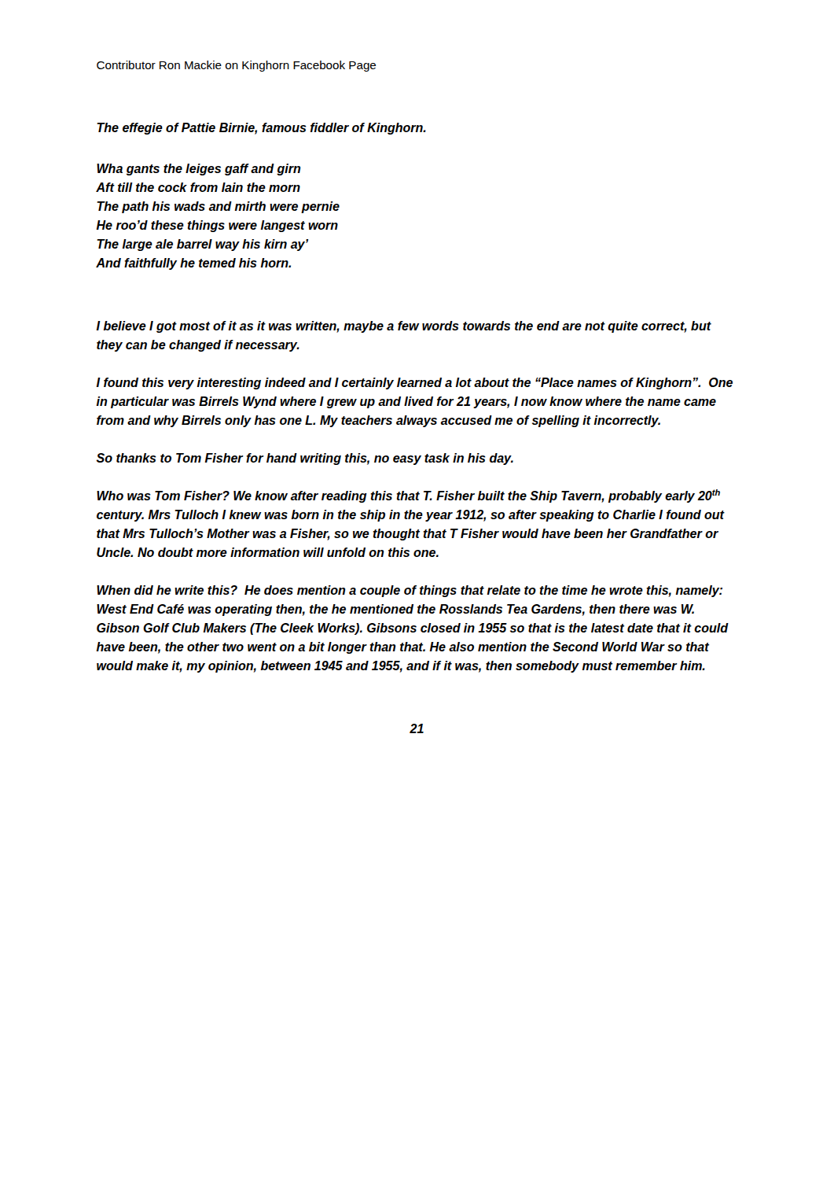Contributor Ron Mackie on Kinghorn Facebook Page
The effegie of Pattie Birnie, famous fiddler of Kinghorn.
Wha gants the leiges gaff and girn
Aft till the cock from lain the morn
The path his wads and mirth were pernie
He roo’d these things were langest worn
The large ale barrel way his kirn ay’
And faithfully he temed his horn.
I believe I got most of it as it was written, maybe a few words towards the end are not quite correct, but they can be changed if necessary.
I found this very interesting indeed and I certainly learned a lot about the “Place names of Kinghorn”. One in particular was Birrels Wynd where I grew up and lived for 21 years, I now know where the name came from and why Birrels only has one L. My teachers always accused me of spelling it incorrectly.
So thanks to Tom Fisher for hand writing this, no easy task in his day.
Who was Tom Fisher? We know after reading this that T. Fisher built the Ship Tavern, probably early 20th century. Mrs Tulloch I knew was born in the ship in the year 1912, so after speaking to Charlie I found out that Mrs Tulloch’s Mother was a Fisher, so we thought that T Fisher would have been her Grandfather or Uncle. No doubt more information will unfold on this one.
When did he write this? He does mention a couple of things that relate to the time he wrote this, namely: West End Café was operating then, the he mentioned the Rosslands Tea Gardens, then there was W. Gibson Golf Club Makers (The Cleek Works). Gibsons closed in 1955 so that is the latest date that it could have been, the other two went on a bit longer than that. He also mention the Second World War so that would make it, my opinion, between 1945 and 1955, and if it was, then somebody must remember him.
21